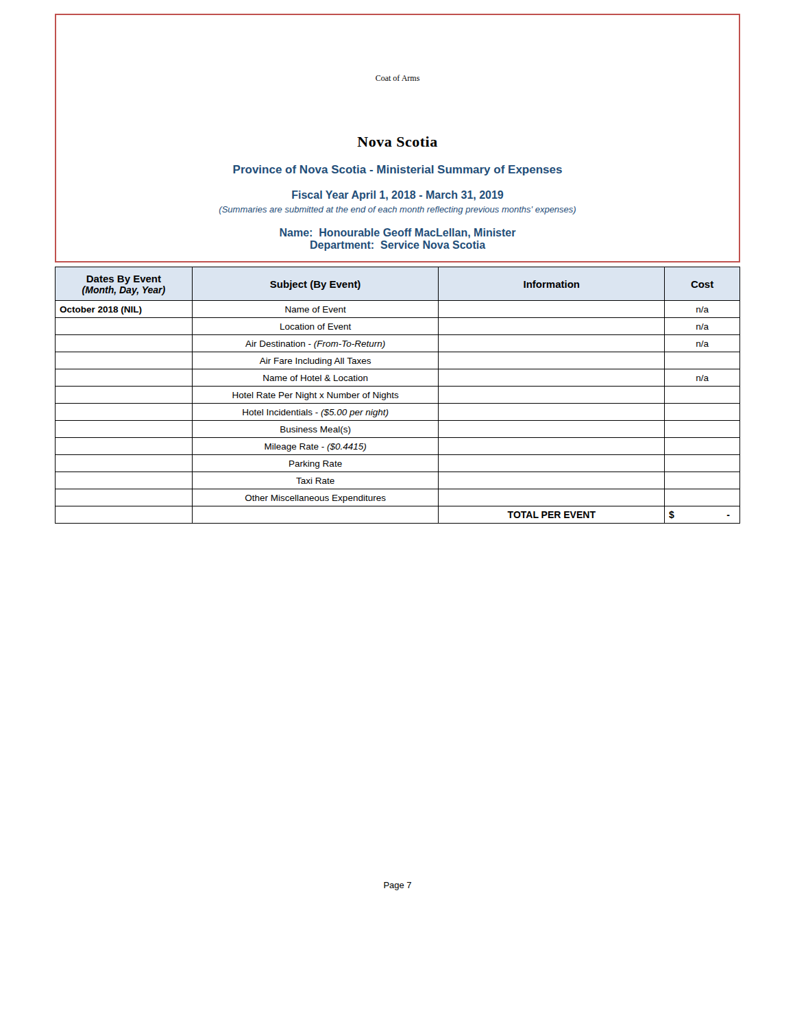Nova Scotia
Province of Nova Scotia - Ministerial Summary of Expenses
Fiscal Year April 1, 2018 - March 31, 2019
(Summaries are submitted at the end of each month reflecting previous months' expenses)
Name: Honourable Geoff MacLellan, Minister
Department: Service Nova Scotia
| Dates By Event (Month, Day, Year) | Subject (By Event) | Information | Cost |
| --- | --- | --- | --- |
| October 2018 (NIL) | Name of Event | | n/a |
| | Location of Event | | n/a |
| | Air Destination - (From-To-Return) | | n/a |
| | Air Fare Including All Taxes | | |
| | Name of Hotel & Location | | n/a |
| | Hotel Rate Per Night x Number of Nights | | |
| | Hotel Incidentials - ($5.00 per night) | | |
| | Business Meal(s) | | |
| | Mileage Rate - ($0.4415) | | |
| | Parking Rate | | |
| | Taxi Rate | | |
| | Other Miscellaneous Expenditures | | |
| | | TOTAL PER EVENT | $ - |
Page 7